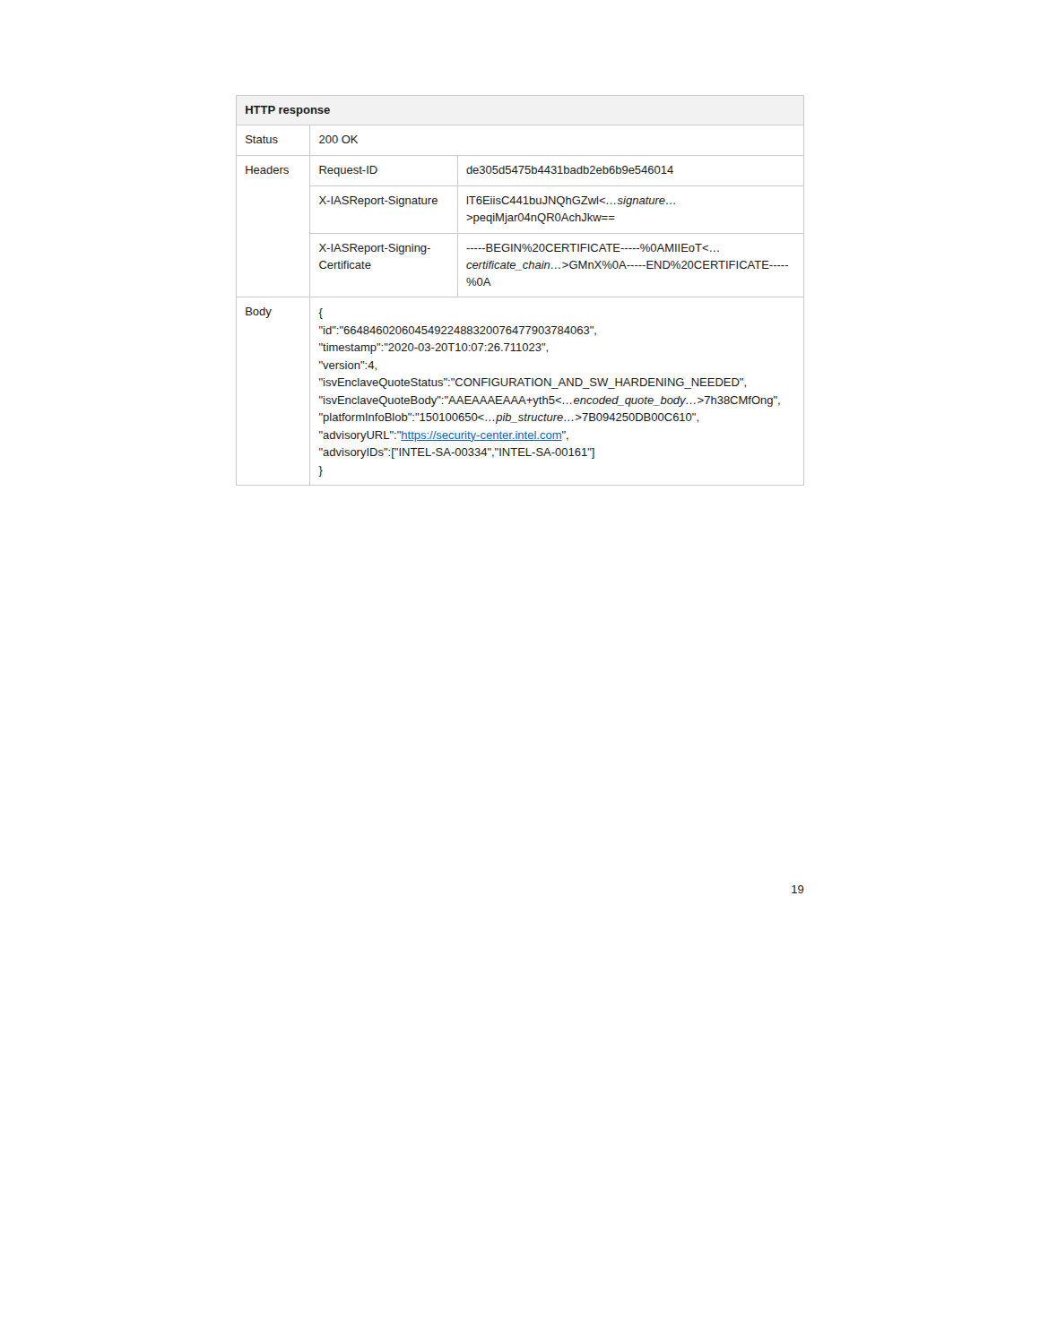| HTTP response |
| Status | 200 OK |
| Headers | Request-ID | de305d5475b4431badb2eb6b9e546014 |
| X-IASReport-Signature | lT6EiisC441buJNQhGZwl< …signature… >peqiMjar04nQR0AchJkw== |
| X-IASReport-Signing-Certificate | -----BEGIN%20CERTIFICATE-----%0AMIIEoT< …certificate_chain… >GMnX%0A-----END%20CERTIFICATE-----%0A |
| Body | { "id":"66484602060454922488320076477903784063", "timestamp":"2020-03-20T10:07:26.711023", "version":4, "isvEnclaveQuoteStatus":"CONFIGURATION_AND_SW_HARDENING_NEEDED", "isvEnclaveQuoteBody":"AAEAAAEAAA+yth5< …encoded_quote_body… >7h38CMfOng", "platformInfoBlob":"150100650< …pib_structure… >7B094250DB00C610", "advisoryURL":" https://security-center.intel.com ", "advisoryIDs":["INTEL-SA-00334","INTEL-SA-00161"] } |
19